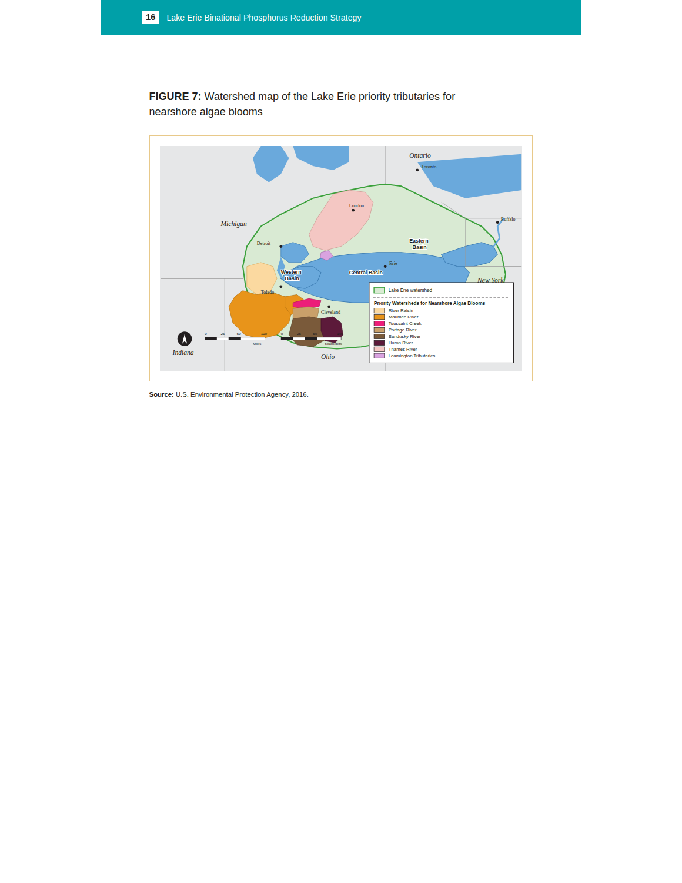16 Lake Erie Binational Phosphorus Reduction Strategy
FIGURE 7: Watershed map of the Lake Erie priority tributaries for nearshore algae blooms
Toronto London Detroit Toledo Erie Cleveland Buffalo Ontario Michigan New York Pennsylvania Ohio Indiana Eastern Eastern Basin Basin Central Basin Central Basin Western Western Basin Basin N 0 25 50 100 Miles 0 25 50 100 Kilometers Lake Erie watershed Priority Watersheds for Nearshore Algae Blooms River Raisin Maumee River Toussaint Creek Portage River Sandusky River Huron River Thames River Leamington Tributaries
Source: U.S. Environmental Protection Agency, 2016.